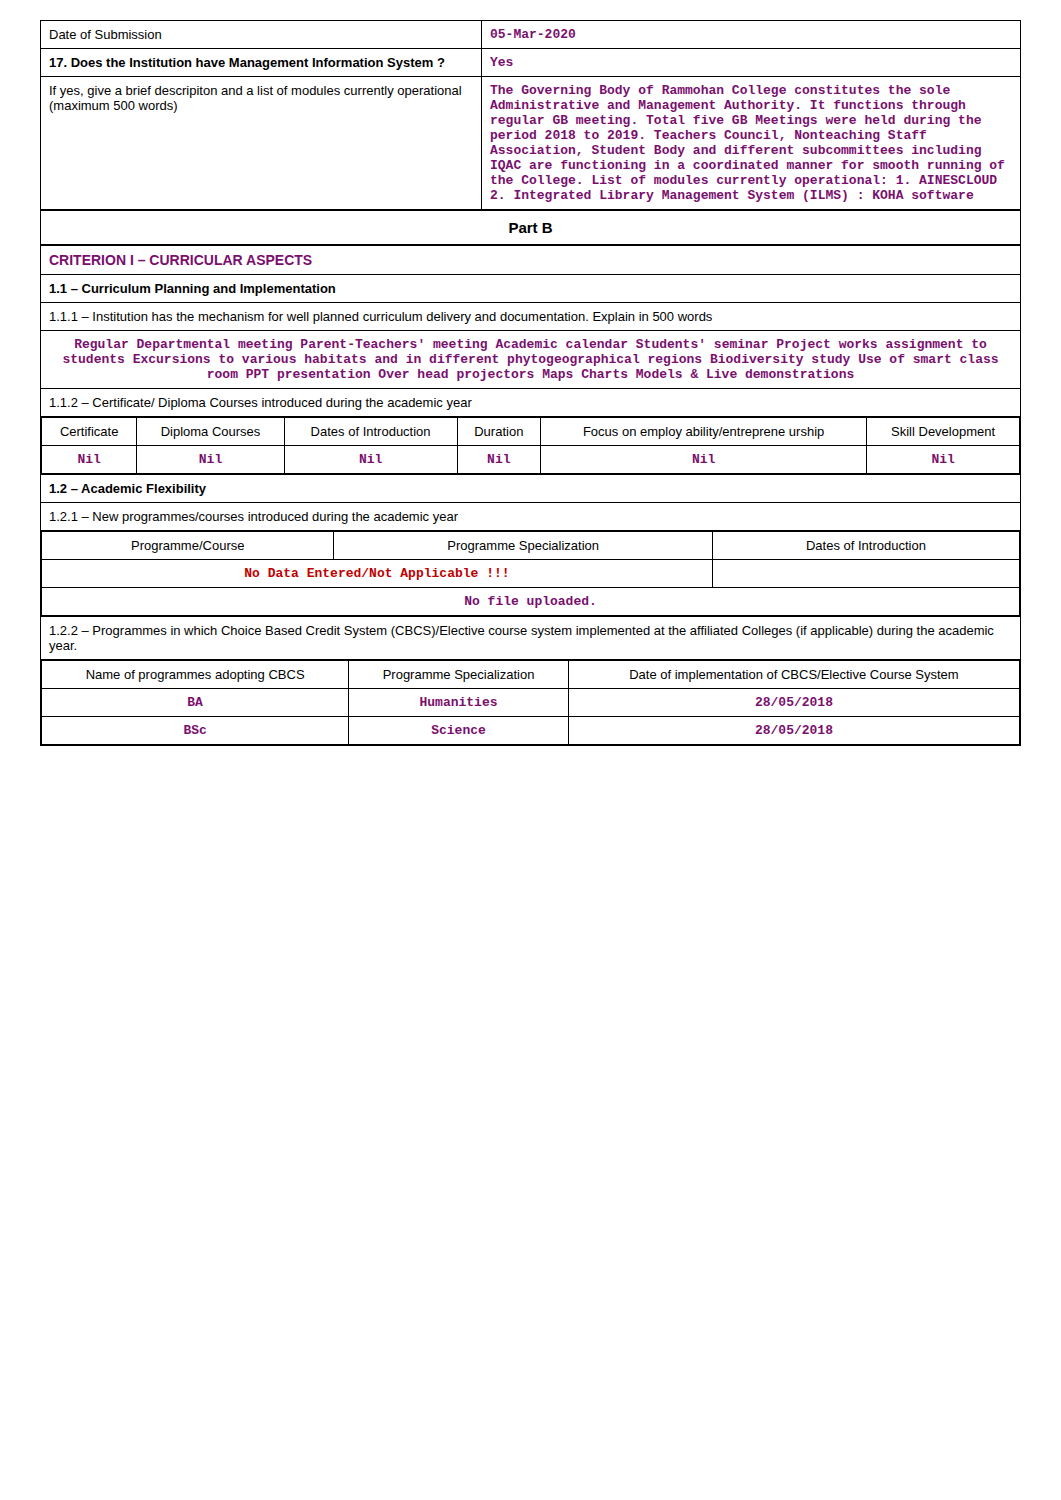| Date of Submission | 05-Mar-2020 |
| 17. Does the Institution have Management Information System ? | Yes |
| If yes, give a brief descripiton and a list of modules currently operational (maximum 500 words) | The Governing Body of Rammohan College constitutes the sole Administrative and Management Authority. It functions through regular GB meeting. Total five GB Meetings were held during the period 2018 to 2019. Teachers Council, Nonteaching Staff Association, Student Body and different subcommittees including IQAC are functioning in a coordinated manner for smooth running of the College. List of modules currently operational: 1. AINESCLOUD 2. Integrated Library Management System (ILMS) : KOHA software |
| Part B |
| CRITERION I – CURRICULAR ASPECTS |
| 1.1 – Curriculum Planning and Implementation |
| 1.1.1 – Institution has the mechanism for well planned curriculum delivery and documentation. Explain in 500 words |
| Regular Departmental meeting Parent-Teachers' meeting Academic calendar Students' seminar Project works assignment to students Excursions to various habitats and in different phytogeographical regions Biodiversity study Use of smart class room PPT presentation Over head projectors Maps Charts Models & Live demonstrations |
| 1.1.2 – Certificate/ Diploma Courses introduced during the academic year |
| / Certificate / Diploma Courses / Dates of Introduction / Duration / Focus on employ ability/entreprene urship / Skill Development / / --- / --- / --- / --- / --- / --- / / Nil / Nil / Nil / Nil / Nil / Nil / |
| 1.2 – Academic Flexibility |
| 1.2.1 – New programmes/courses introduced during the academic year |
| / Programme/Course / Programme Specialization / Dates of Introduction / / --- / --- / --- / / No Data Entered/Not Applicable !!! / / / No file uploaded. / |
| 1.2.2 – Programmes in which Choice Based Credit System (CBCS)/Elective course system implemented at the affiliated Colleges (if applicable) during the academic year. |
| / Name of programmes adopting CBCS / Programme Specialization / Date of implementation of CBCS/Elective Course System / / --- / --- / --- / / BA / Humanities / 28/05/2018 / / BSc / Science / 28/05/2018 / |